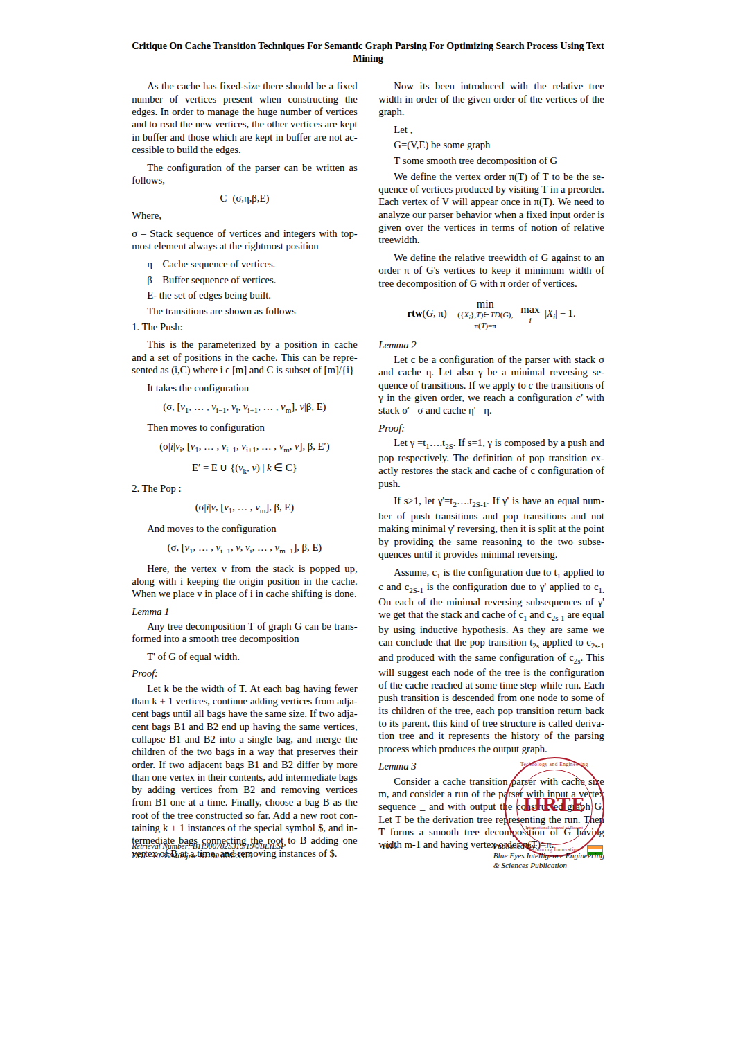Critique On Cache Transition Techniques For Semantic Graph Parsing For Optimizing Search Process Using Text Mining
As the cache has fixed-size there should be a fixed number of vertices present when constructing the edges. In order to manage the huge number of vertices and to read the new vertices, the other vertices are kept in buffer and those which are kept in buffer are not accessible to build the edges.
The configuration of the parser can be written as follows,
C=(σ,η,β,E)
Where,
σ – Stack sequence of vertices and integers with topmost element always at the rightmost position
η – Cache sequence of vertices.
β – Buffer sequence of vertices.
E- the set of edges being built.
The transitions are shown as follows
1. The Push:
This is the parameterized by a position in cache and a set of positions in the cache. This can be represented as (i,C) where i ϵ [m] and C is subset of [m]/{i}
It takes the configuration
(σ, [v1, … , vi−1, vi, vi+1, … , vm], v|β, E)
Then moves to configuration
(σ|i|vi, [v1, … , vi−1, vi+1, … , vm, v], β, E′)
E′ = E ∪ {(vk, v) | k ∈ C}
2. The Pop :
(σ|i|v, [v1, … , vm], β, E)
And moves to the configuration
(σ, [v1, … , vi−1, v, vi, … , vm−1], β, E)
Here, the vertex v from the stack is popped up, along with i keeping the origin position in the cache. When we place v in place of i in cache shifting is done.
Lemma 1
Any tree decomposition T of graph G can be transformed into a smooth tree decomposition
T' of G of equal width.
Proof:
Let k be the width of T. At each bag having fewer than k + 1 vertices, continue adding vertices from adjacent bags until all bags have the same size. If two adjacent bags B1 and B2 end up having the same vertices, collapse B1 and B2 into a single bag, and merge the children of the two bags in a way that preserves their order. If two adjacent bags B1 and B2 differ by more than one vertex in their contents, add intermediate bags by adding vertices from B2 and removing vertices from B1 one at a time. Finally, choose a bag B as the root of the tree constructed so far. Add a new root containing k + 1 instances of the special symbol $, and intermediate bags connecting the root to B adding one vertex of B at a time, and removing instances of $.
Now its been introduced with the relative tree width in order of the given order of the vertices of the graph.
Let ,
G=(V,E) be some graph
T some smooth tree decomposition of G
We define the vertex order π(T) of T to be the sequence of vertices produced by visiting T in a preorder. Each vertex of V will appear once in π(T). We need to analyze our parser behavior when a fixed input order is given over the vertices in terms of notion of relative treewidth.
We define the relative treewidth of G against to an order π of G's vertices to keep it minimum width of tree decomposition of G with π order of vertices.
rtw(G, π) = min
({Xi},T)∈TD(G),
π(T)=π max
i |Xi| − 1.
Lemma 2
Let c be a configuration of the parser with stack σ and cache η. Let also γ be a minimal reversing sequence of transitions. If we apply to c the transitions of γ in the given order, we reach a configuration c' with stack σ'= σ and cache η'= η.
Proof:
Let γ =t1….t2S. If s=1, γ is composed by a push and pop respectively. The definition of pop transition exactly restores the stack and cache of c configuration of push.
If s>1, let γ'=t2….t2S-1. If γ' is have an equal number of push transitions and pop transitions and not making minimal γ' reversing, then it is split at the point by providing the same reasoning to the two subsequences until it provides minimal reversing.
Assume, c1 is the configuration due to t1 applied to c and c2S-1 is the configuration due to γ' applied to c1. On each of the minimal reversing subsequences of γ' we get that the stack and cache of c1 and c2s-1 are equal by using inductive hypothesis. As they are same we can conclude that the pop transition t2s applied to c2s-1 and produced with the same configuration of c2s. This will suggest each node of the tree is the configuration of the cache reached at some time step while run. Each push transition is descended from one node to some of its children of the tree, each pop transition return back to its parent, this kind of tree structure is called derivation tree and it represents the history of the parsing process which produces the output graph.
Lemma 3
Consider a cache transition parser with cache size m, and consider a run of the parser with input a vertex sequence _ and with output the constructed graph G. Let T be the derivation tree representing the run. Then T forms a smooth tree decomposition of G having width m-1 and having vertex order π(T)=π.
Technology and Engineering
IJRTE
International Journal of Recent
Exploring Innovation
Retrieval Number: B11900782S319/19©BEIESP
DOI : 10.35940/ijrte.B1190.0782S319
Published By:
Blue Eyes Intelligence Engineering
& Sciences Publication
1015